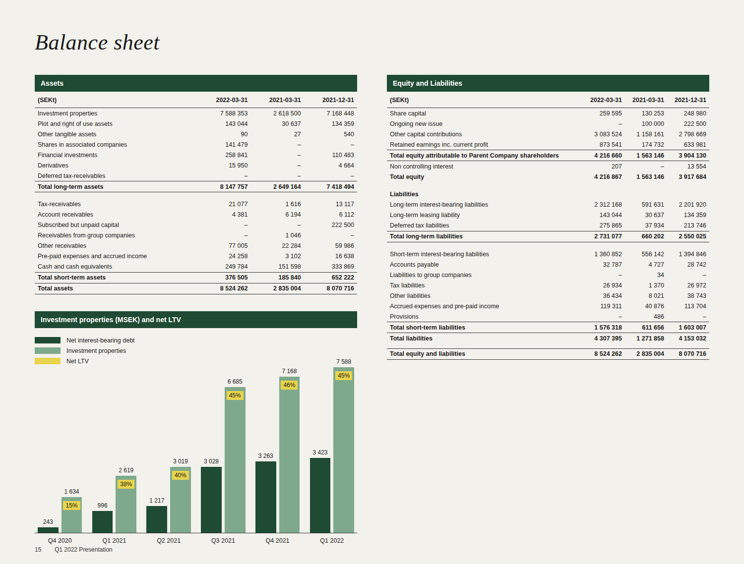Balance sheet
Assets
| (SEKt) | 2022-03-31 | 2021-03-31 | 2021-12-31 |
| --- | --- | --- | --- |
| Investment properties | 7 588 353 | 2 618 500 | 7 168 448 |
| Plot and right of use assets | 143 044 | 30 637 | 134 359 |
| Other tangible assets | 90 | 27 | 540 |
| Shares in associated companies | 141 479 | – | – |
| Financial investments | 258 841 | – | 110 483 |
| Derivatives | 15 950 | – | 4 664 |
| Deferred tax-receivables | – | – | – |
| Total long-term assets | 8 147 757 | 2 649 164 | 7 418 494 |
| Tax-receivables | 21 077 | 1 616 | 13 117 |
| Account receivables | 4 381 | 6 194 | 6 112 |
| Subscribed but unpaid capital | – | – | 222 500 |
| Receivables from group companies | – | 1 046 | – |
| Other receivables | 77 005 | 22 284 | 59 986 |
| Pre-paid expenses and accrued income | 24 258 | 3 102 | 16 638 |
| Cash and cash equivalents | 249 784 | 151 598 | 333 869 |
| Total short-term assets | 376 505 | 185 840 | 652 222 |
| Total assets | 8 524 262 | 2 835 004 | 8 070 716 |
Investment properties (MSEK) and net LTV
Net interest-bearing debt
Investment properties
Net LTV
243
1 634 15%
996
2 619 38%
1 217
3 019 40%
3 028
6 685 45%
3 263
7 168 46%
3 423
7 588 45%
Q4 2020 Q1 2021 Q2 2021 Q3 2021 Q4 2021 Q1 2022
Equity and Liabilities
| (SEKt) | 2022-03-31 | 2021-03-31 | 2021-12-31 |
| --- | --- | --- | --- |
| Share capital | 259 595 | 130 253 | 248 980 |
| Ongoing new issue | – | 100 000 | 222 500 |
| Other capital contributions | 3 083 524 | 1 158 161 | 2 798 669 |
| Retained earnings inc. current profit | 873 541 | 174 732 | 633 981 |
| Total equity attributable to Parent Company shareholders | 4 216 660 | 1 563 146 | 3 904 130 |
| Non controlling interest | 207 | – | 13 554 |
| Total equity | 4 216 867 | 1 563 146 | 3 917 684 |
| Liabilities | | | |
| Long-term interest-bearing liabilities | 2 312 168 | 591 631 | 2 201 920 |
| Long-term leasing liability | 143 044 | 30 637 | 134 359 |
| Deferred tax liabilities | 275 865 | 37 934 | 213 746 |
| Total long-term liabilities | 2 731 077 | 660 202 | 2 550 025 |
| Short-term interest-bearing liabilities | 1 360 852 | 556 142 | 1 394 846 |
| Accounts payable | 32 787 | 4 727 | 28 742 |
| Liabilities to group companies | – | 34 | – |
| Tax liabilities | 26 934 | 1 370 | 26 972 |
| Other liabilities | 36 434 | 8 021 | 38 743 |
| Accrued expenses and pre-paid income | 119 311 | 40 876 | 113 704 |
| Provisions | – | 486 | – |
| Total short-term liabilities | 1 576 318 | 611 656 | 1 603 007 |
| Total liabilities | 4 307 395 | 1 271 858 | 4 153 032 |
| Total equity and liabilities | 8 524 262 | 2 835 004 | 8 070 716 |
15 Q1 2022 Presentation